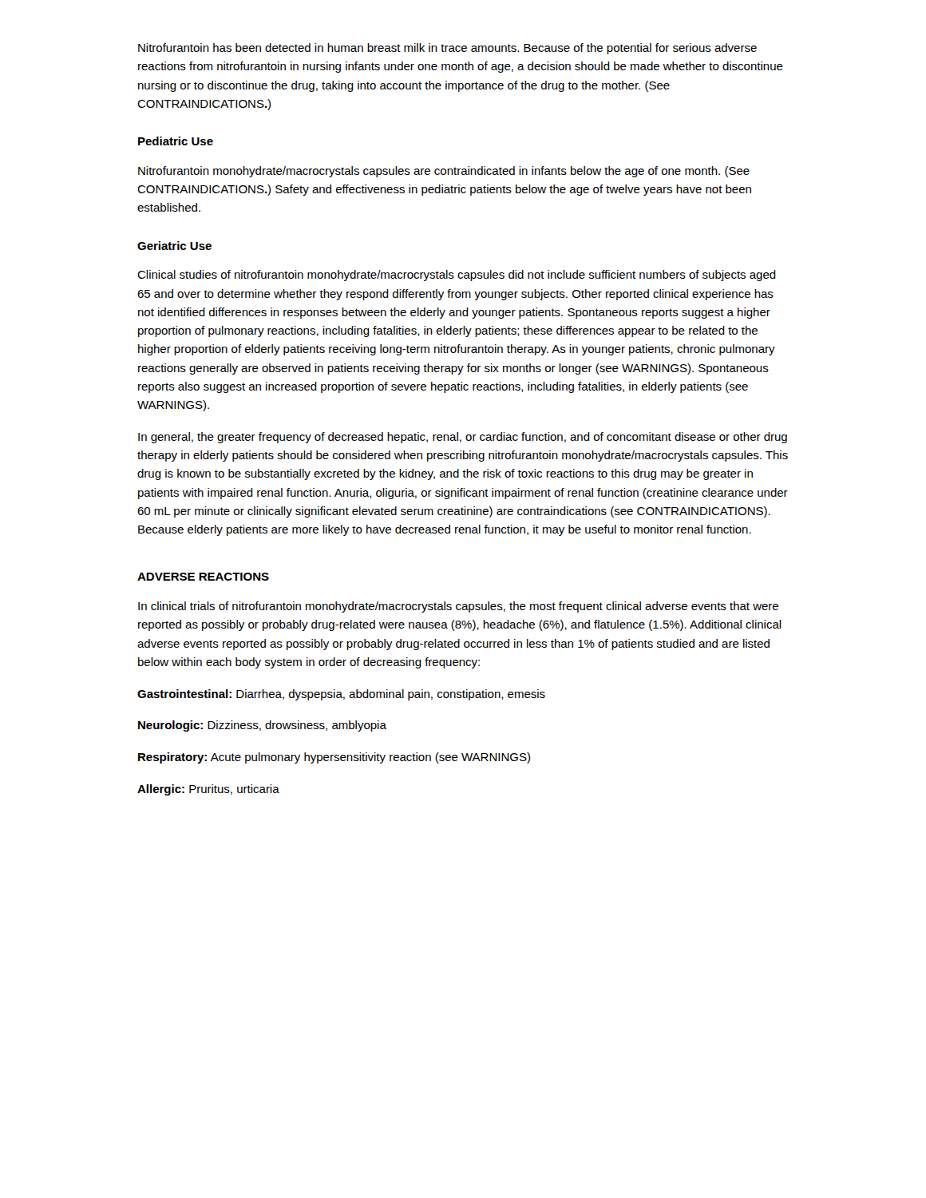Nitrofurantoin has been detected in human breast milk in trace amounts. Because of the potential for serious adverse reactions from nitrofurantoin in nursing infants under one month of age, a decision should be made whether to discontinue nursing or to discontinue the drug, taking into account the importance of the drug to the mother. (See CONTRAINDICATIONS.)
Pediatric Use
Nitrofurantoin monohydrate/macrocrystals capsules are contraindicated in infants below the age of one month. (See CONTRAINDICATIONS.) Safety and effectiveness in pediatric patients below the age of twelve years have not been established.
Geriatric Use
Clinical studies of nitrofurantoin monohydrate/macrocrystals capsules did not include sufficient numbers of subjects aged 65 and over to determine whether they respond differently from younger subjects. Other reported clinical experience has not identified differences in responses between the elderly and younger patients. Spontaneous reports suggest a higher proportion of pulmonary reactions, including fatalities, in elderly patients; these differences appear to be related to the higher proportion of elderly patients receiving long-term nitrofurantoin therapy. As in younger patients, chronic pulmonary reactions generally are observed in patients receiving therapy for six months or longer (see WARNINGS). Spontaneous reports also suggest an increased proportion of severe hepatic reactions, including fatalities, in elderly patients (see WARNINGS).
In general, the greater frequency of decreased hepatic, renal, or cardiac function, and of concomitant disease or other drug therapy in elderly patients should be considered when prescribing nitrofurantoin monohydrate/macrocrystals capsules. This drug is known to be substantially excreted by the kidney, and the risk of toxic reactions to this drug may be greater in patients with impaired renal function. Anuria, oliguria, or significant impairment of renal function (creatinine clearance under 60 mL per minute or clinically significant elevated serum creatinine) are contraindications (see CONTRAINDICATIONS). Because elderly patients are more likely to have decreased renal function, it may be useful to monitor renal function.
ADVERSE REACTIONS
In clinical trials of nitrofurantoin monohydrate/macrocrystals capsules, the most frequent clinical adverse events that were reported as possibly or probably drug-related were nausea (8%), headache (6%), and flatulence (1.5%). Additional clinical adverse events reported as possibly or probably drug-related occurred in less than 1% of patients studied and are listed below within each body system in order of decreasing frequency:
Gastrointestinal: Diarrhea, dyspepsia, abdominal pain, constipation, emesis
Neurologic: Dizziness, drowsiness, amblyopia
Respiratory: Acute pulmonary hypersensitivity reaction (see WARNINGS)
Allergic: Pruritus, urticaria